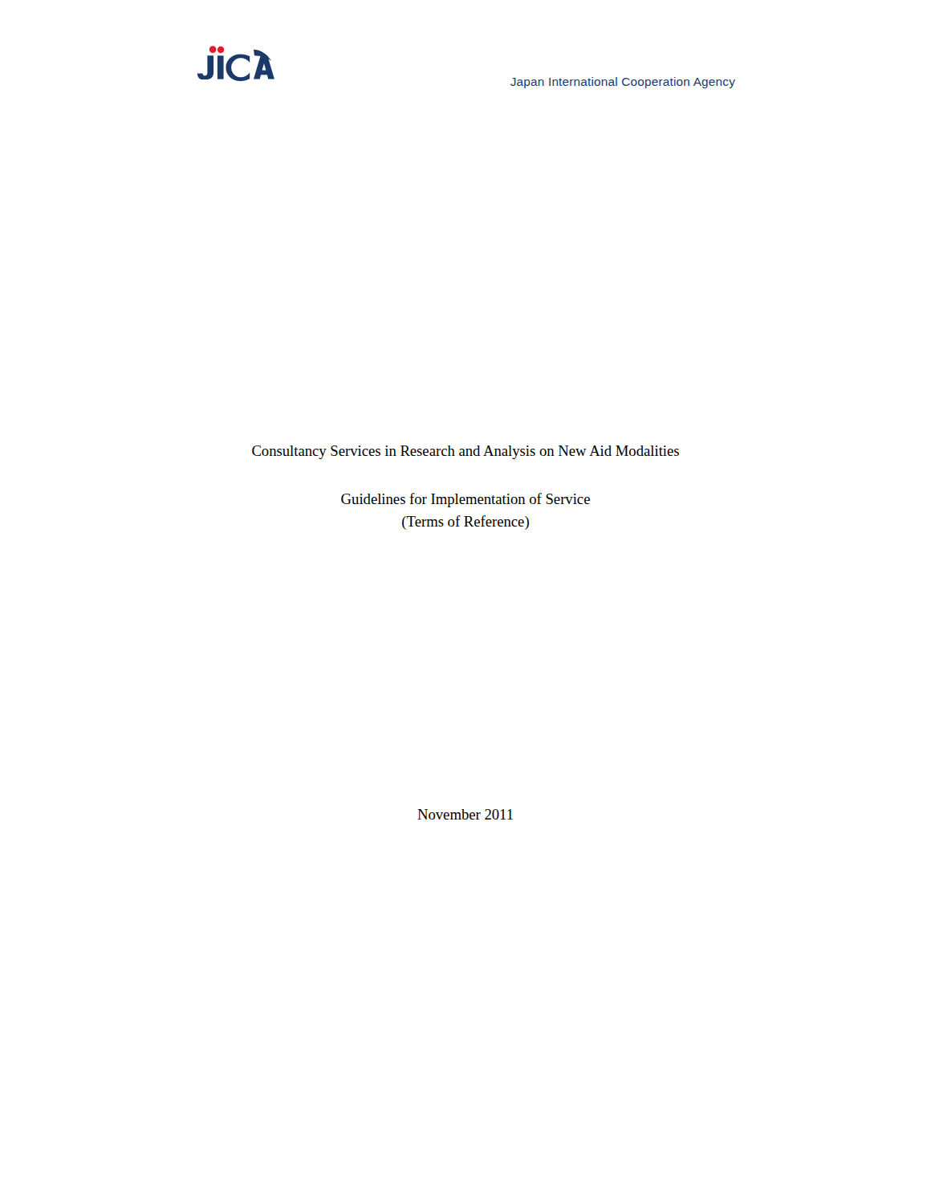Japan International Cooperation Agency
Consultancy Services in Research and Analysis on New Aid Modalities
Guidelines for Implementation of Service
(Terms of Reference)
November 2011